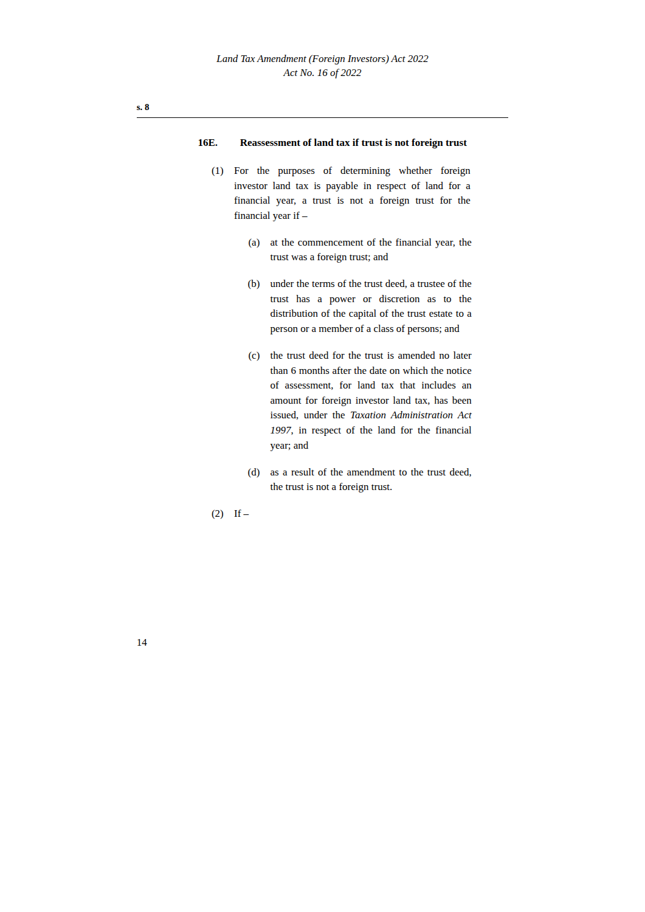Land Tax Amendment (Foreign Investors) Act 2022 Act No. 16 of 2022
s. 8
16E.
Reassessment of land tax if trust is not foreign trust
(1)
For the purposes of determining whether foreign investor land tax is payable in respect of land for a financial year, a trust is not a foreign trust for the financial year if –
(a)
at the commencement of the financial year, the trust was a foreign trust; and
(b)
under the terms of the trust deed, a trustee of the trust has a power or discretion as to the distribution of the capital of the trust estate to a person or a member of a class of persons; and
(c)
the trust deed for the trust is amended no later than 6 months after the date on which the notice of assessment, for land tax that includes an amount for foreign investor land tax, has been issued, under the Taxation Administration Act 1997, in respect of the land for the financial year; and
(d)
as a result of the amendment to the trust deed, the trust is not a foreign trust.
(2)
If –
14